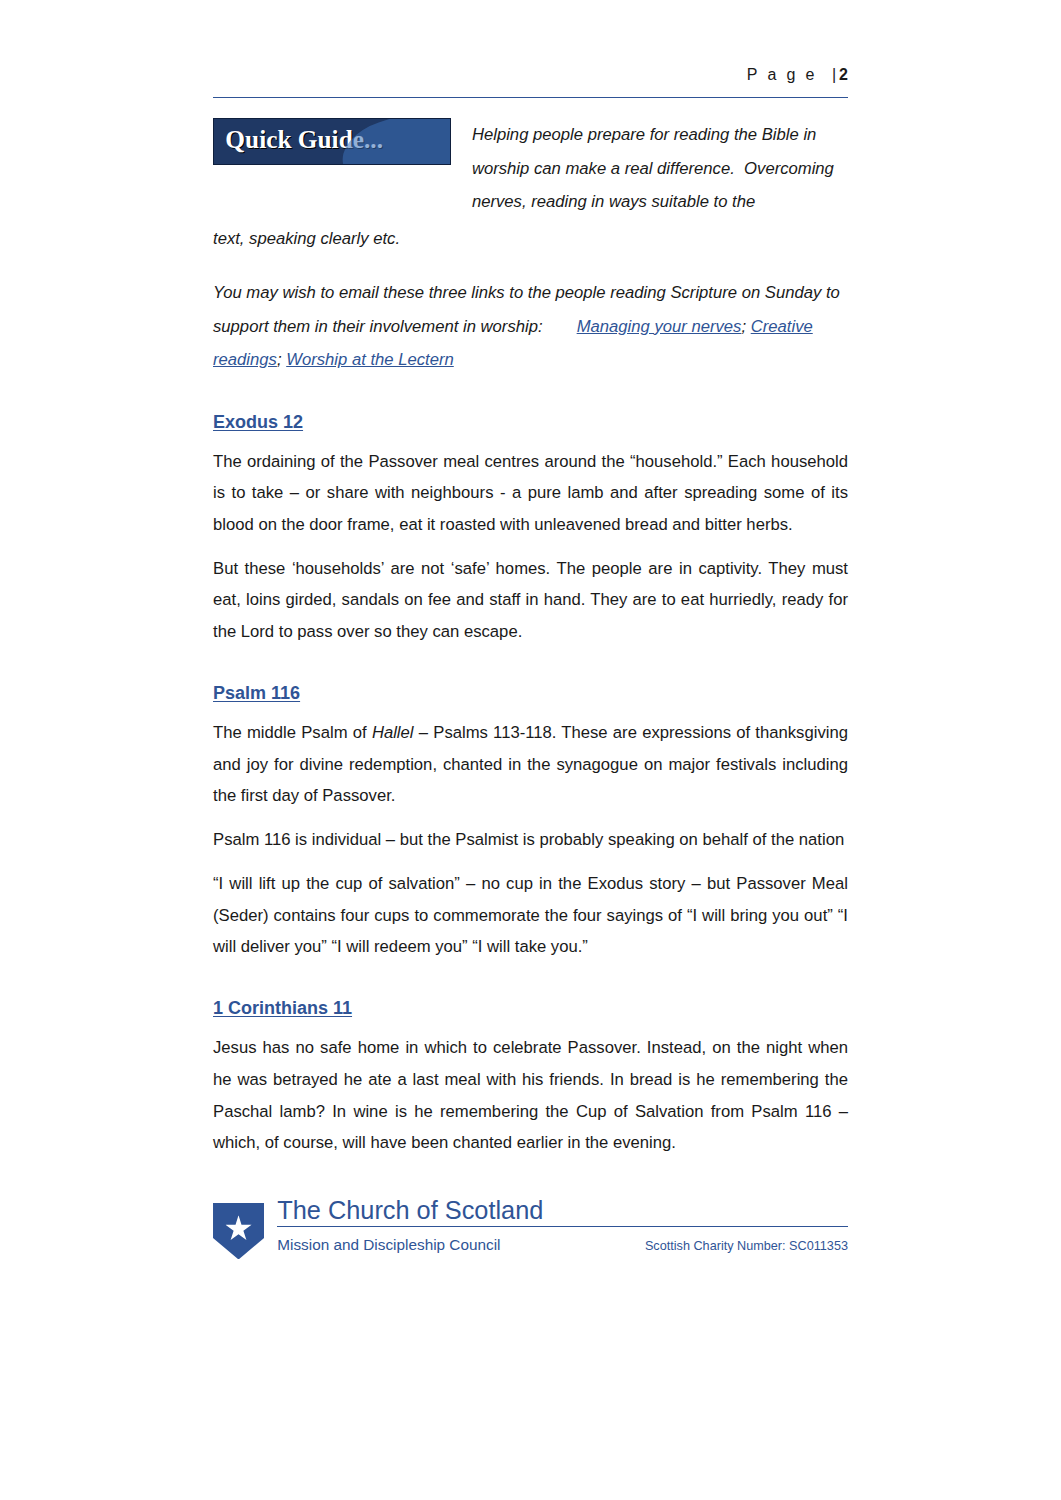P a g e |2
Quick Guide...
Helping people prepare for reading the Bible in worship can make a real difference. Overcoming nerves, reading in ways suitable to the
text, speaking clearly etc.
You may wish to email these three links to the people reading Scripture on Sunday to support them in their involvement in worship: Managing your nerves; Creative readings; Worship at the Lectern
Exodus 12
The ordaining of the Passover meal centres around the “household.” Each household is to take – or share with neighbours - a pure lamb and after spreading some of its blood on the door frame, eat it roasted with unleavened bread and bitter herbs.
But these ‘households’ are not ‘safe’ homes. The people are in captivity. They must eat, loins girded, sandals on fee and staff in hand. They are to eat hurriedly, ready for the Lord to pass over so they can escape.
Psalm 116
The middle Psalm of Hallel – Psalms 113-118. These are expressions of thanksgiving and joy for divine redemption, chanted in the synagogue on major festivals including the first day of Passover.
Psalm 116 is individual – but the Psalmist is probably speaking on behalf of the nation
“I will lift up the cup of salvation” – no cup in the Exodus story – but Passover Meal (Seder) contains four cups to commemorate the four sayings of “I will bring you out” “I will deliver you” “I will redeem you” “I will take you.”
1 Corinthians 11
Jesus has no safe home in which to celebrate Passover. Instead, on the night when he was betrayed he ate a last meal with his friends. In bread is he remembering the Paschal lamb? In wine is he remembering the Cup of Salvation from Psalm 116 – which, of course, will have been chanted earlier in the evening.
The Church of Scotland
Mission and Discipleship Council
Scottish Charity Number: SC011353